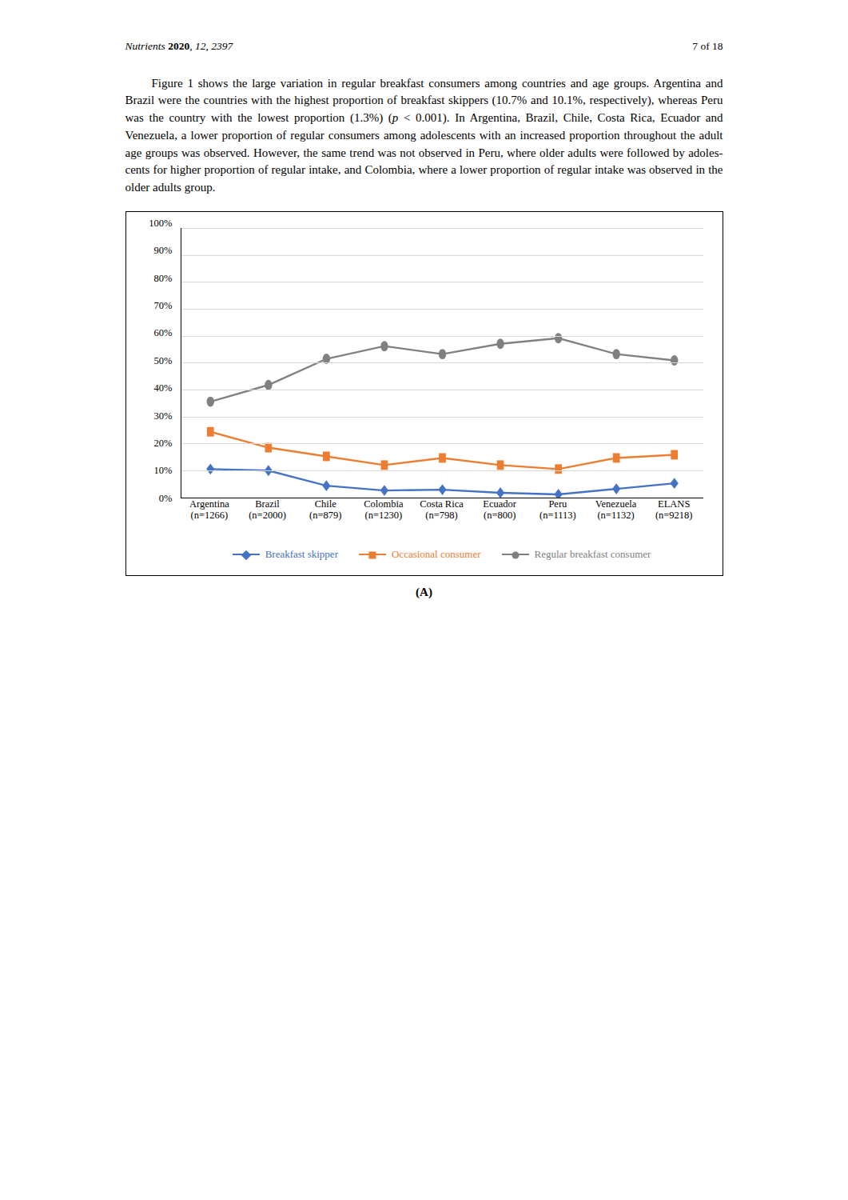Nutrients 2020, 12, 2397
7 of 18
Figure 1 shows the large variation in regular breakfast consumers among countries and age groups. Argentina and Brazil were the countries with the highest proportion of breakfast skippers (10.7% and 10.1%, respectively), whereas Peru was the country with the lowest proportion (1.3%) (p < 0.001). In Argentina, Brazil, Chile, Costa Rica, Ecuador and Venezuela, a lower proportion of regular consumers among adolescents with an increased proportion throughout the adult age groups was observed. However, the same trend was not observed in Peru, where older adults were followed by adolescents for higher proportion of regular intake, and Colombia, where a lower proportion of regular intake was observed in the older adults group.
100% 90% 80% 70% 60% 50% 40% 30% 20% 10% 0%
Argentina
(n=1266)
Brazil
(n=2000)
Chile
(n=879)
Colombia
(n=1230)
Costa Rica
(n=798)
Ecuador
(n=800)
Peru
(n=1113)
Venezuela
(n=1132)
ELANS
(n=9218)
Breakfast skipper
Occasional consumer
Regular breakfast consumer
(A)